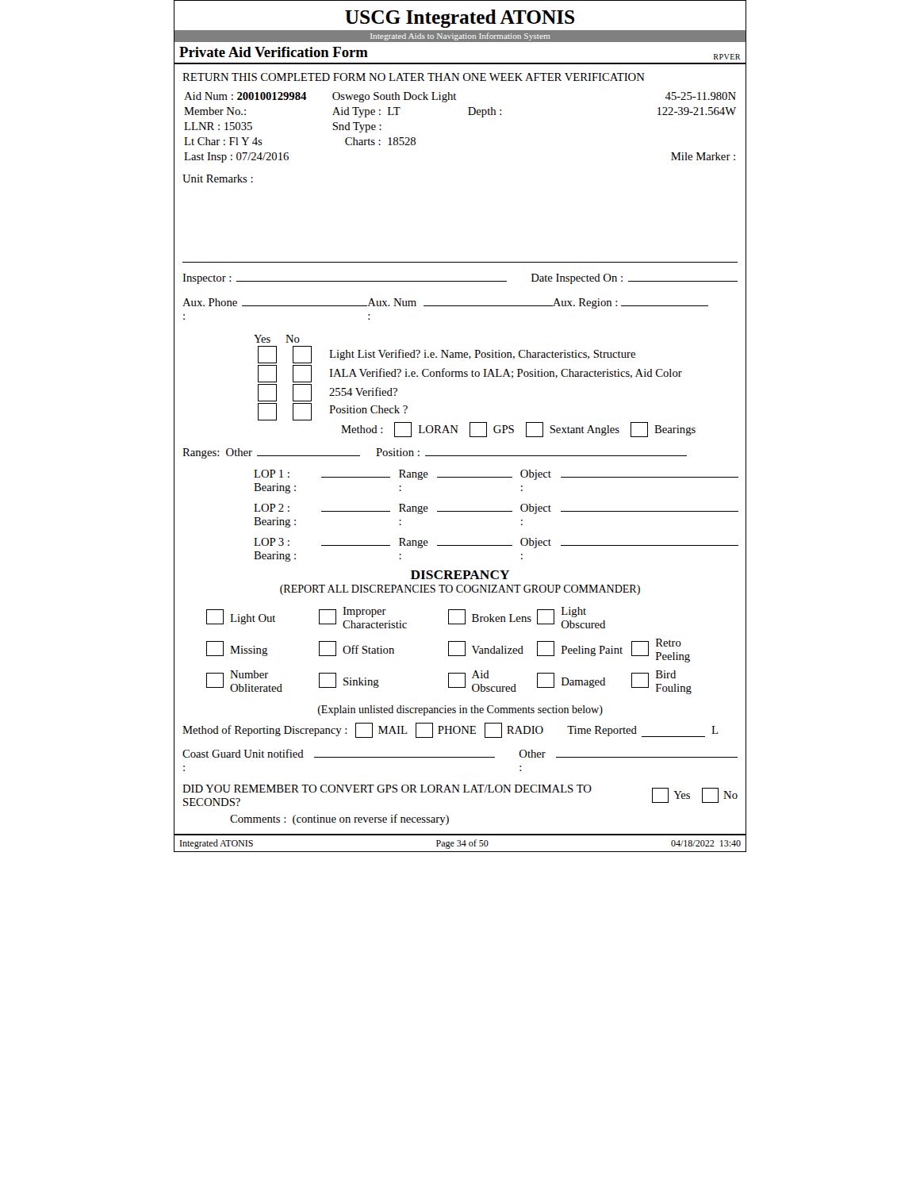USCG Integrated ATONIS
Integrated Aids to Navigation Information System
Private Aid Verification Form
RPVER
RETURN THIS COMPLETED FORM NO LATER THAN ONE WEEK AFTER VERIFICATION
| Aid Num : 200100129984 | Oswego South Dock Light | | 45-25-11.980N |
| Member No.: | Aid Type : LT | Depth : | 122-39-21.564W |
| LLNR : 15035 | Snd Type : | | |
| Lt Char : Fl Y 4s | Charts : 18528 | | |
| Last Insp : 07/24/2016 | | | Mile Marker : |
Unit Remarks :
Inspector : Date Inspected On :
Aux. Phone :
Aux. Num :
Aux. Region :
Yes No
Light List Verified? i.e. Name, Position, Characteristics, Structure
IALA Verified? i.e. Conforms to IALA; Position, Characteristics, Aid Color
2554 Verified?
Position Check ?
Method : LORAN GPS Sextant Angles Bearings
Ranges: Other Position :
LOP 1 : Bearing :
Range :
Object :
LOP 2 : Bearing :
Range :
Object :
LOP 3 : Bearing :
Range :
Object :
DISCREPANCY
(REPORT ALL DISCREPANCIES TO COGNIZANT GROUP COMMANDER)
| | Light Out | | Improper Characteristic | | Broken Lens | | Light Obscured |
| | Missing | | Off Station | | Vandalized | | Peeling Paint | | Retro Peeling |
| | Number Obliterated | | Sinking | | Aid Obscured | | Damaged | | Bird Fouling |
(Explain unlisted discrepancies in the Comments section below)
Method of Reporting Discrepancy : MAIL PHONE RADIO Time Reported L
Coast Guard Unit notified : Other :
DID YOU REMEMBER TO CONVERT GPS OR LORAN LAT/LON DECIMALS TO SECONDS? Yes No
Comments : (continue on reverse if necessary)
Integrated ATONIS
Page 34 of 50
04/18/2022 13:40